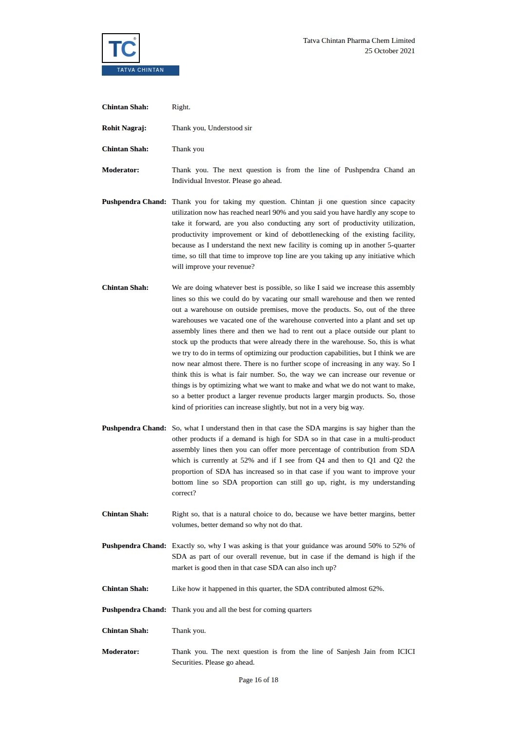® TC
TATVA CHINTAN
Tatva Chintan Pharma Chem Limited
25 October 2021
| Chintan Shah: | Right. |
| Rohit Nagraj: | Thank you, Understood sir |
| Chintan Shah: | Thank you |
| Moderator: | Thank you. The next question is from the line of Pushpendra Chand an Individual Investor. Please go ahead. |
| Pushpendra Chand: | Thank you for taking my question. Chintan ji one question since capacity utilization now has reached nearl 90% and you said you have hardly any scope to take it forward, are you also conducting any sort of productivity utilization, productivity improvement or kind of debottlenecking of the existing facility, because as I understand the next new facility is coming up in another 5-quarter time, so till that time to improve top line are you taking up any initiative which will improve your revenue? |
| Chintan Shah: | We are doing whatever best is possible, so like I said we increase this assembly lines so this we could do by vacating our small warehouse and then we rented out a warehouse on outside premises, move the products. So, out of the three warehouses we vacated one of the warehouse converted into a plant and set up assembly lines there and then we had to rent out a place outside our plant to stock up the products that were already there in the warehouse. So, this is what we try to do in terms of optimizing our production capabilities, but I think we are now near almost there. There is no further scope of increasing in any way. So I think this is what is fair number. So, the way we can increase our revenue or things is by optimizing what we want to make and what we do not want to make, so a better product a larger revenue products larger margin products. So, those kind of priorities can increase slightly, but not in a very big way. |
| Pushpendra Chand: | So, what I understand then in that case the SDA margins is say higher than the other products if a demand is high for SDA so in that case in a multi-product assembly lines then you can offer more percentage of contribution from SDA which is currently at 52% and if I see from Q4 and then to Q1 and Q2 the proportion of SDA has increased so in that case if you want to improve your bottom line so SDA proportion can still go up, right, is my understanding correct? |
| Chintan Shah: | Right so, that is a natural choice to do, because we have better margins, better volumes, better demand so why not do that. |
| Pushpendra Chand: | Exactly so, why I was asking is that your guidance was around 50% to 52% of SDA as part of our overall revenue, but in case if the demand is high if the market is good then in that case SDA can also inch up? |
| Chintan Shah: | Like how it happened in this quarter, the SDA contributed almost 62%. |
| Pushpendra Chand: | Thank you and all the best for coming quarters |
| Chintan Shah: | Thank you. |
| Moderator: | Thank you. The next question is from the line of Sanjesh Jain from ICICI Securities. Please go ahead. |
Page 16 of 18